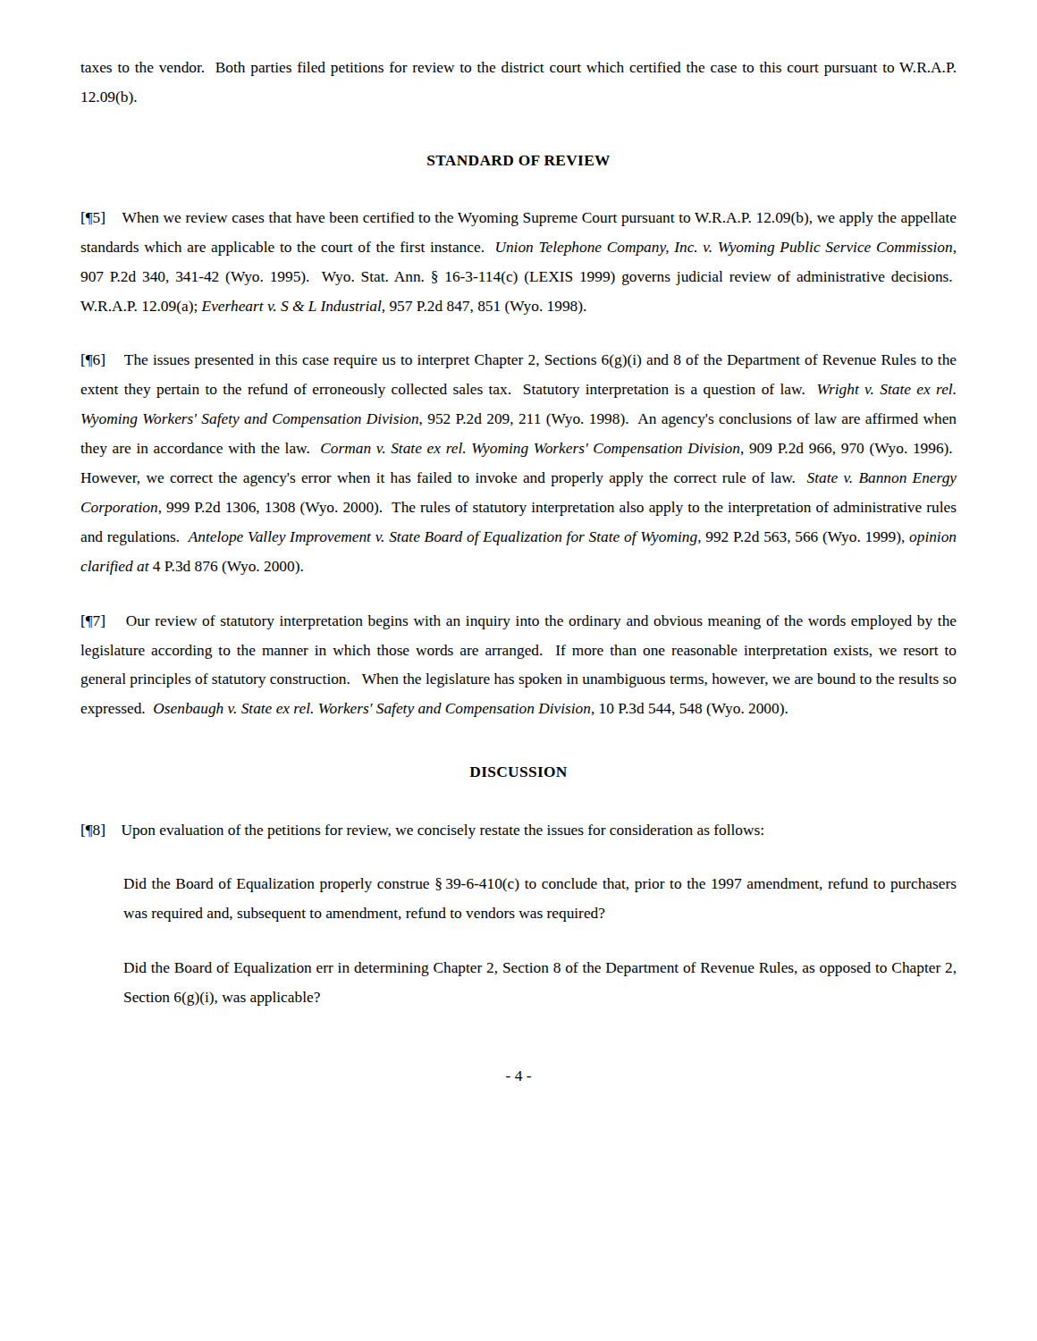taxes to the vendor. Both parties filed petitions for review to the district court which certified the case to this court pursuant to W.R.A.P. 12.09(b).
STANDARD OF REVIEW
[¶5] When we review cases that have been certified to the Wyoming Supreme Court pursuant to W.R.A.P. 12.09(b), we apply the appellate standards which are applicable to the court of the first instance. Union Telephone Company, Inc. v. Wyoming Public Service Commission, 907 P.2d 340, 341-42 (Wyo. 1995). Wyo. Stat. Ann. § 16-3-114(c) (LEXIS 1999) governs judicial review of administrative decisions. W.R.A.P. 12.09(a); Everheart v. S & L Industrial, 957 P.2d 847, 851 (Wyo. 1998).
[¶6] The issues presented in this case require us to interpret Chapter 2, Sections 6(g)(i) and 8 of the Department of Revenue Rules to the extent they pertain to the refund of erroneously collected sales tax. Statutory interpretation is a question of law. Wright v. State ex rel. Wyoming Workers' Safety and Compensation Division, 952 P.2d 209, 211 (Wyo. 1998). An agency's conclusions of law are affirmed when they are in accordance with the law. Corman v. State ex rel. Wyoming Workers' Compensation Division, 909 P.2d 966, 970 (Wyo. 1996). However, we correct the agency's error when it has failed to invoke and properly apply the correct rule of law. State v. Bannon Energy Corporation, 999 P.2d 1306, 1308 (Wyo. 2000). The rules of statutory interpretation also apply to the interpretation of administrative rules and regulations. Antelope Valley Improvement v. State Board of Equalization for State of Wyoming, 992 P.2d 563, 566 (Wyo. 1999), opinion clarified at 4 P.3d 876 (Wyo. 2000).
[¶7] Our review of statutory interpretation begins with an inquiry into the ordinary and obvious meaning of the words employed by the legislature according to the manner in which those words are arranged. If more than one reasonable interpretation exists, we resort to general principles of statutory construction. When the legislature has spoken in unambiguous terms, however, we are bound to the results so expressed. Osenbaugh v. State ex rel. Workers' Safety and Compensation Division, 10 P.3d 544, 548 (Wyo. 2000).
DISCUSSION
[¶8] Upon evaluation of the petitions for review, we concisely restate the issues for consideration as follows:
Did the Board of Equalization properly construe § 39-6-410(c) to conclude that, prior to the 1997 amendment, refund to purchasers was required and, subsequent to amendment, refund to vendors was required?
Did the Board of Equalization err in determining Chapter 2, Section 8 of the Department of Revenue Rules, as opposed to Chapter 2, Section 6(g)(i), was applicable?
- 4 -